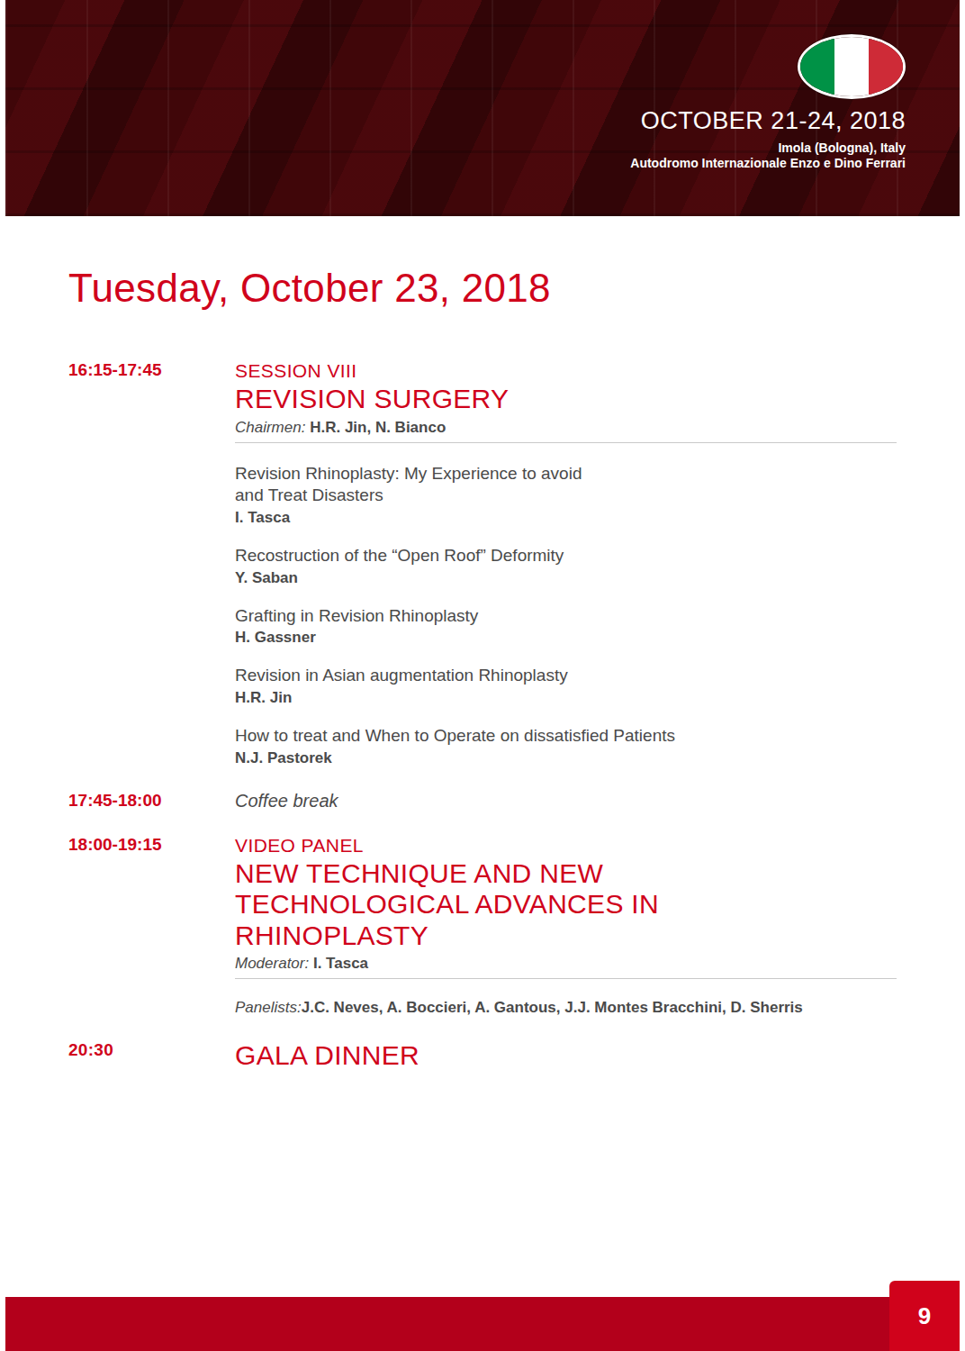OCTOBER 21-24, 2018
Imola (Bologna), Italy Autodromo Internazionale Enzo e Dino Ferrari
Tuesday, October 23, 2018
| 16:15-17:45 | SESSION VIII REVISION SURGERY Chairmen: H.R. Jin, N. Bianco Revision Rhinoplasty: My Experience to avoid and Treat Disasters I. Tasca Recostruction of the “Open Roof” Deformity Y. Saban Grafting in Revision Rhinoplasty H. Gassner Revision in Asian augmentation Rhinoplasty H.R. Jin How to treat and When to Operate on dissatisfied Patients N.J. Pastorek |
| 17:45-18:00 | Coffee break |
| 18:00-19:15 | VIDEO PANEL NEW TECHNIQUE AND NEW TECHNOLOGICAL ADVANCES IN RHINOPLASTY Moderator: I. Tasca Panelists: J.C. Neves, A. Boccieri, A. Gantous, J.J. Montes Bracchini, D. Sherris |
| 20:30 | GALA DINNER |
9